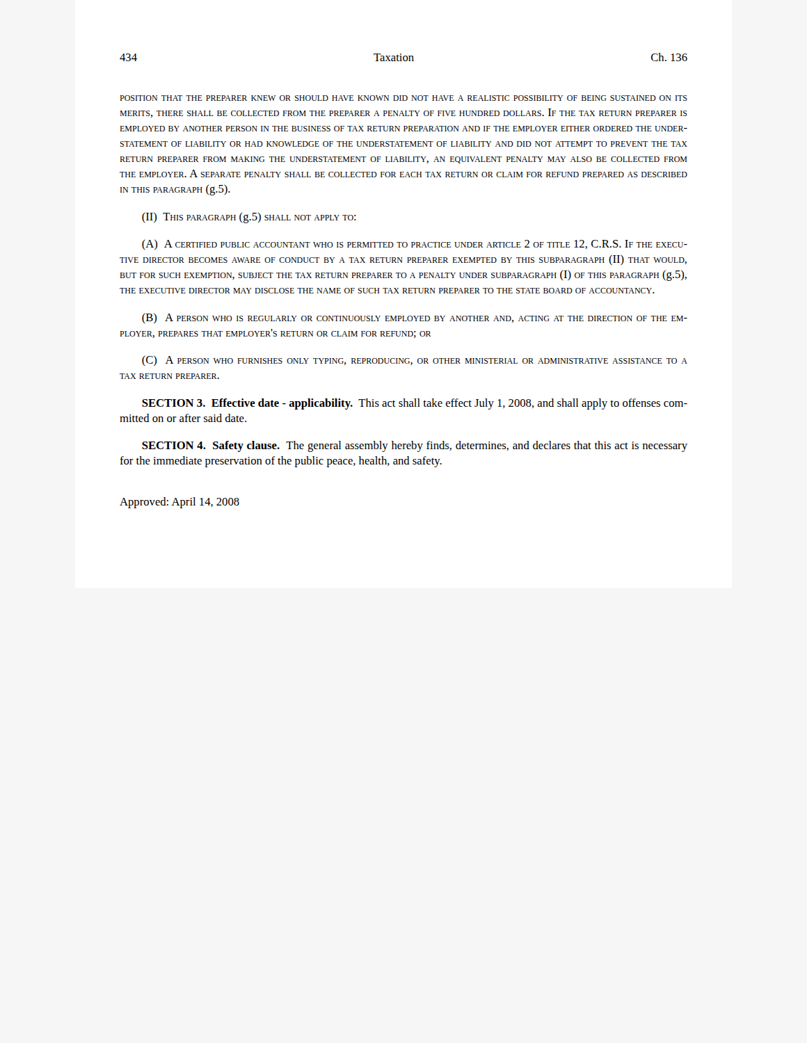434 Taxation Ch. 136
position that the preparer knew or should have known did not have a realistic possibility of being sustained on its merits, there shall be collected from the preparer a penalty of five hundred dollars. If the tax return preparer is employed by another person in the business of tax return preparation and if the employer either ordered the understatement of liability or had knowledge of the understatement of liability and did not attempt to prevent the tax return preparer from making the understatement of liability, an equivalent penalty may also be collected from the employer. A separate penalty shall be collected for each tax return or claim for refund prepared as described in this paragraph (g.5).
(II) This paragraph (g.5) shall not apply to:
(A) A certified public accountant who is permitted to practice under article 2 of title 12, C.R.S. If the executive director becomes aware of conduct by a tax return preparer exempted by this subparagraph (II) that would, but for such exemption, subject the tax return preparer to a penalty under subparagraph (I) of this paragraph (g.5), the executive director may disclose the name of such tax return preparer to the state board of accountancy.
(B) A person who is regularly or continuously employed by another and, acting at the direction of the employer, prepares that employer's return or claim for refund; or
(C) A person who furnishes only typing, reproducing, or other ministerial or administrative assistance to a tax return preparer.
SECTION 3. Effective date - applicability. This act shall take effect July 1, 2008, and shall apply to offenses committed on or after said date.
SECTION 4. Safety clause. The general assembly hereby finds, determines, and declares that this act is necessary for the immediate preservation of the public peace, health, and safety.
Approved: April 14, 2008